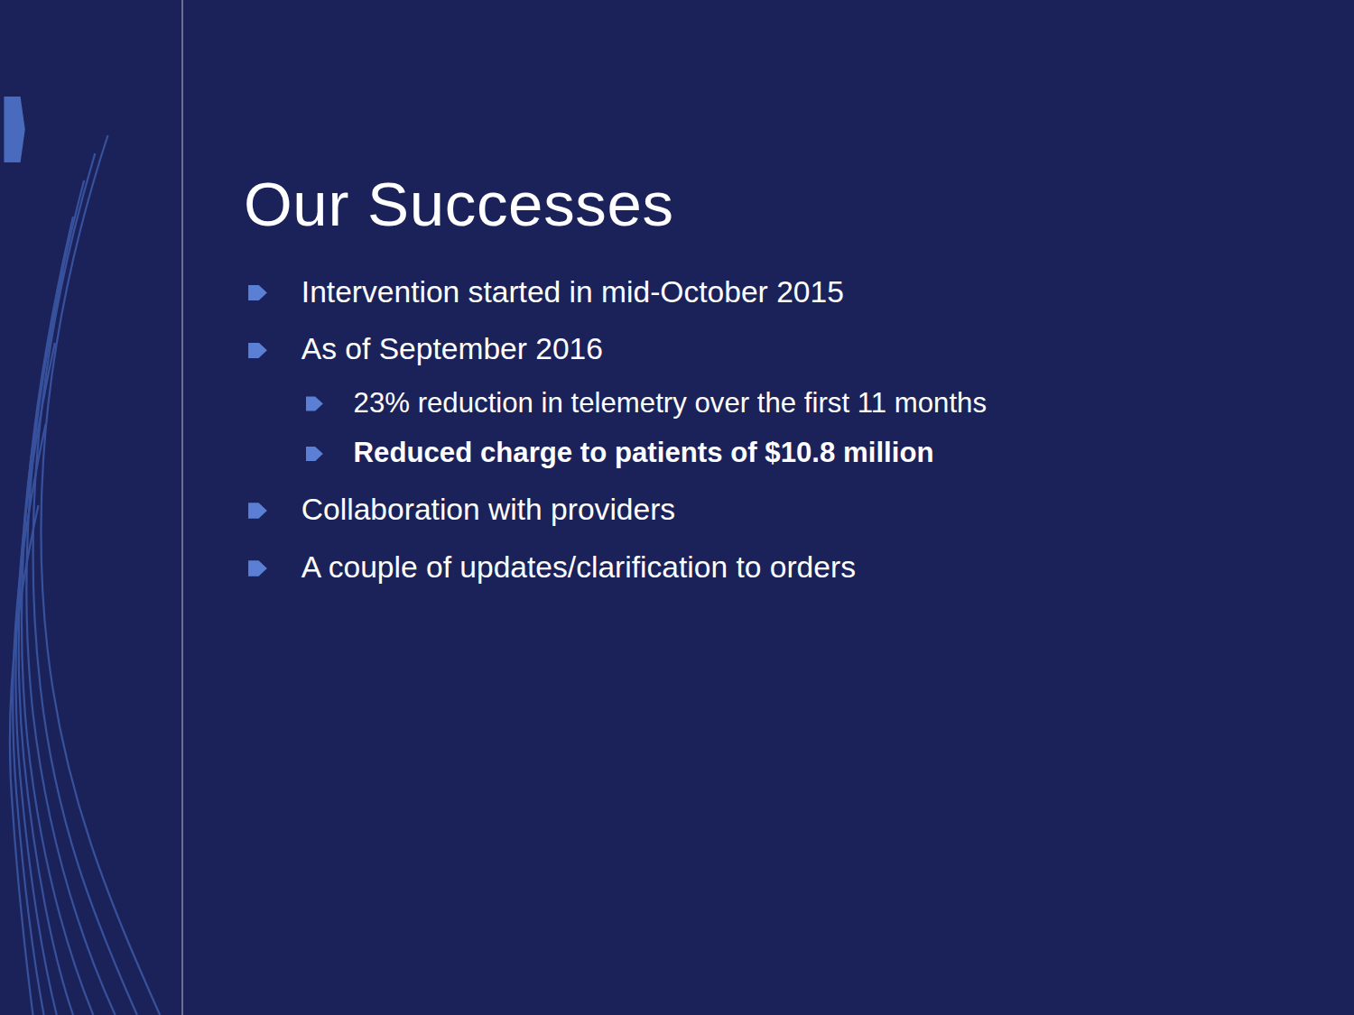Our Successes
Intervention started in mid-October 2015
As of September 2016
23% reduction in telemetry over the first 11 months
Reduced charge to patients of $10.8 million
Collaboration with providers
A couple of updates/clarification to orders